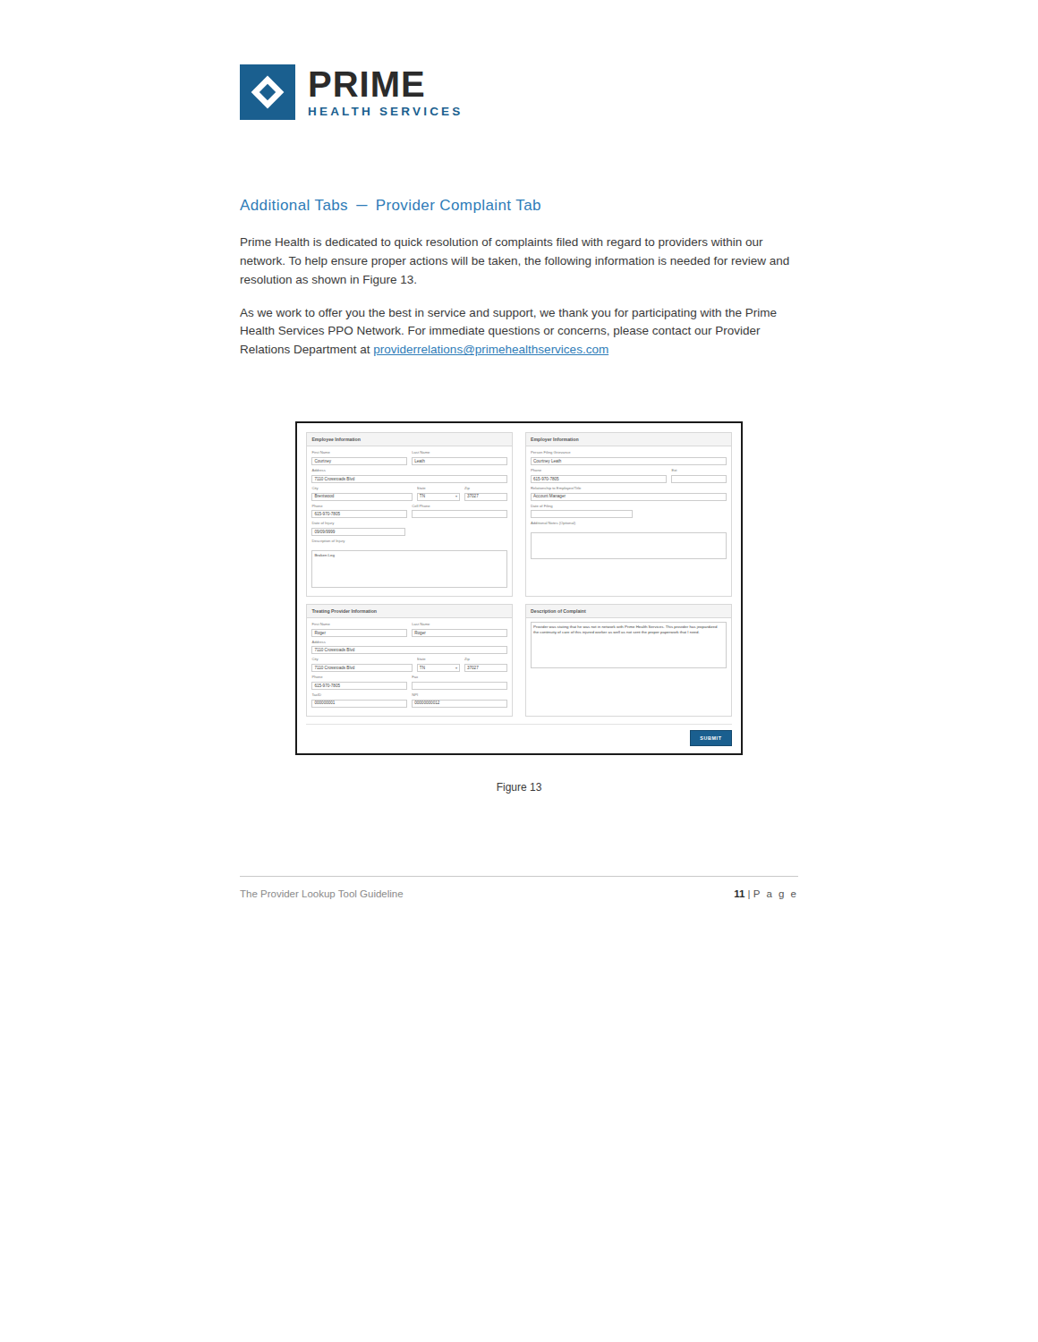PRIME HEALTH SERVICES
Additional Tabs ─ Provider Complaint Tab
Prime Health is dedicated to quick resolution of complaints filed with regard to providers within our network. To help ensure proper actions will be taken, the following information is needed for review and resolution as shown in Figure 13.
As we work to offer you the best in service and support, we thank you for participating with the Prime Health Services PPO Network. For immediate questions or concerns, please contact our Provider Relations Department at providerrelations@primehealthservices.com
Employee Information
First Name
Courtney
Last Name
Leath
Address
7110 Crossroads Blvd
City
Brentwood
State
TN
Zip
37027
Phone
615-970-7805
Cell Phone
Date of Injury
09/09/9999
Description of Injury
Broken Leg
Employer Information
Person Filing Grievance
Courtney Leath
Phone
615-970-7805
Ext
Relationship to Employee/Title
Account Manager
Date of Filing
Additional Notes (Optional)
Treating Provider Information
First Name
Roger
Last Name
Roger
Address
7110 Crossroads Blvd
City
7110 Crossroads Blvd
State
TN
Zip
37027
Phone
615-970-7805
Fax
TaxID
000000001
NPI
00000000012
Description of Complaint
Provider was stating that he was not in network with Prime Health Services. This provider has jeopardized the continuity of care of this injured worker as well as not sent the proper paperwork that I need.
SUBMIT
Figure 13
The Provider Lookup Tool Guideline 11 | P a g e